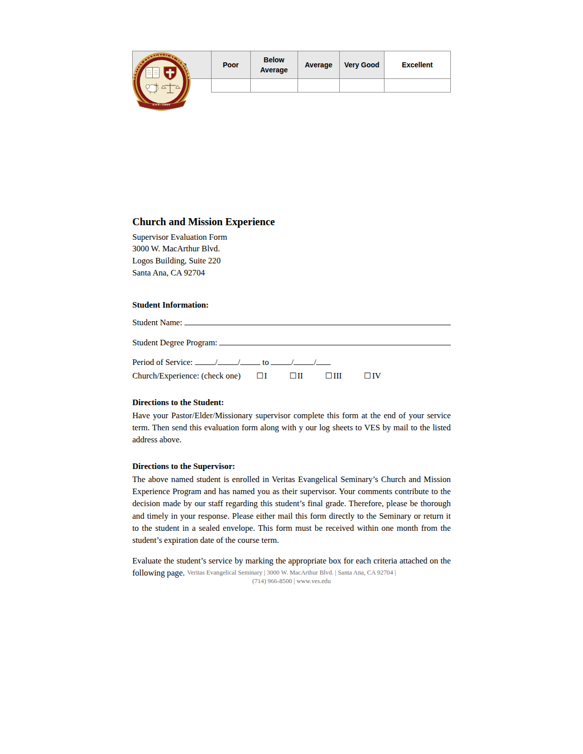| Criteria | Poor | Below Average | Average | Very Good | Excellent |
| --- | --- | --- | --- | --- | --- |
VERITAS EVANGELICAL SEMINARY THE WORD & TRUTH EST. 2009
Church and Mission Experience
Supervisor Evaluation Form
3000 W. MacArthur Blvd.
Logos Building, Suite 220
Santa Ana, CA 92704
Student Information:
Student Name:
Student Degree Program:
Period of Service: / / to / /
Church/Experience: (check one) ☐I ☐II ☐III ☐IV
Directions to the Student:
Have your Pastor/Elder/Missionary supervisor complete this form at the end of your service term. Then send this evaluation form along with y our log sheets to VES by mail to the listed address above.
Directions to the Supervisor:
The above named student is enrolled in Veritas Evangelical Seminary’s Church and Mission Experience Program and has named you as their supervisor. Your comments contribute to the decision made by our staff regarding this student’s final grade. Therefore, please be thorough and timely in your response. Please either mail this form directly to the Seminary or return it to the student in a sealed envelope. This form must be received within one month from the student’s expiration date of the course term.
Evaluate the student’s service by marking the appropriate box for each criteria attached on the following page.
Veritas Evangelical Seminary | 3000 W. MacArthur Blvd. | Santa Ana, CA 92704 |
(714) 966-8500 | www.ves.edu